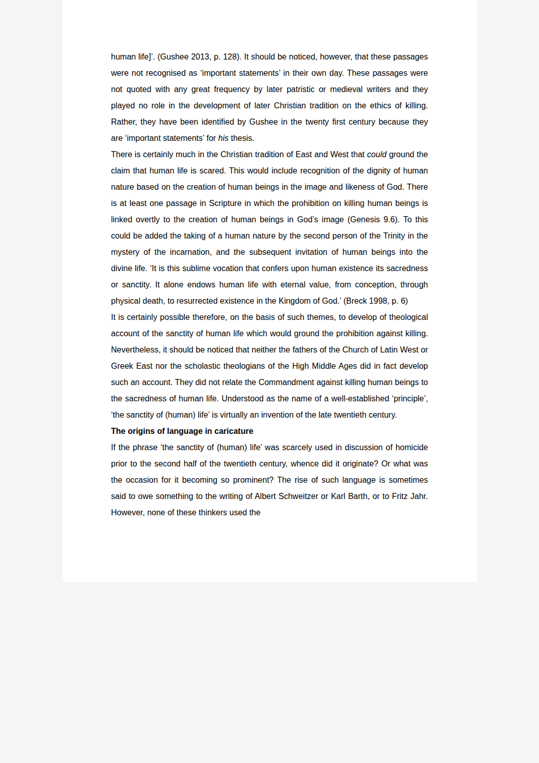human life]’. (Gushee 2013, p. 128). It should be noticed, however, that these passages were not recognised as ‘important statements’ in their own day. These passages were not quoted with any great frequency by later patristic or medieval writers and they played no role in the development of later Christian tradition on the ethics of killing. Rather, they have been identified by Gushee in the twenty first century because they are ‘important statements’ for his thesis.
There is certainly much in the Christian tradition of East and West that could ground the claim that human life is scared. This would include recognition of the dignity of human nature based on the creation of human beings in the image and likeness of God. There is at least one passage in Scripture in which the prohibition on killing human beings is linked overtly to the creation of human beings in God’s image (Genesis 9.6). To this could be added the taking of a human nature by the second person of the Trinity in the mystery of the incarnation, and the subsequent invitation of human beings into the divine life. ‘It is this sublime vocation that confers upon human existence its sacredness or sanctity. It alone endows human life with eternal value, from conception, through physical death, to resurrected existence in the Kingdom of God.’ (Breck 1998, p. 6)
It is certainly possible therefore, on the basis of such themes, to develop of theological account of the sanctity of human life which would ground the prohibition against killing. Nevertheless, it should be noticed that neither the fathers of the Church of Latin West or Greek East nor the scholastic theologians of the High Middle Ages did in fact develop such an account. They did not relate the Commandment against killing human beings to the sacredness of human life. Understood as the name of a well-established ‘principle’, ‘the sanctity of (human) life’ is virtually an invention of the late twentieth century.
The origins of language in caricature
If the phrase ‘the sanctity of (human) life’ was scarcely used in discussion of homicide prior to the second half of the twentieth century, whence did it originate? Or what was the occasion for it becoming so prominent? The rise of such language is sometimes said to owe something to the writing of Albert Schweitzer or Karl Barth, or to Fritz Jahr. However, none of these thinkers used the